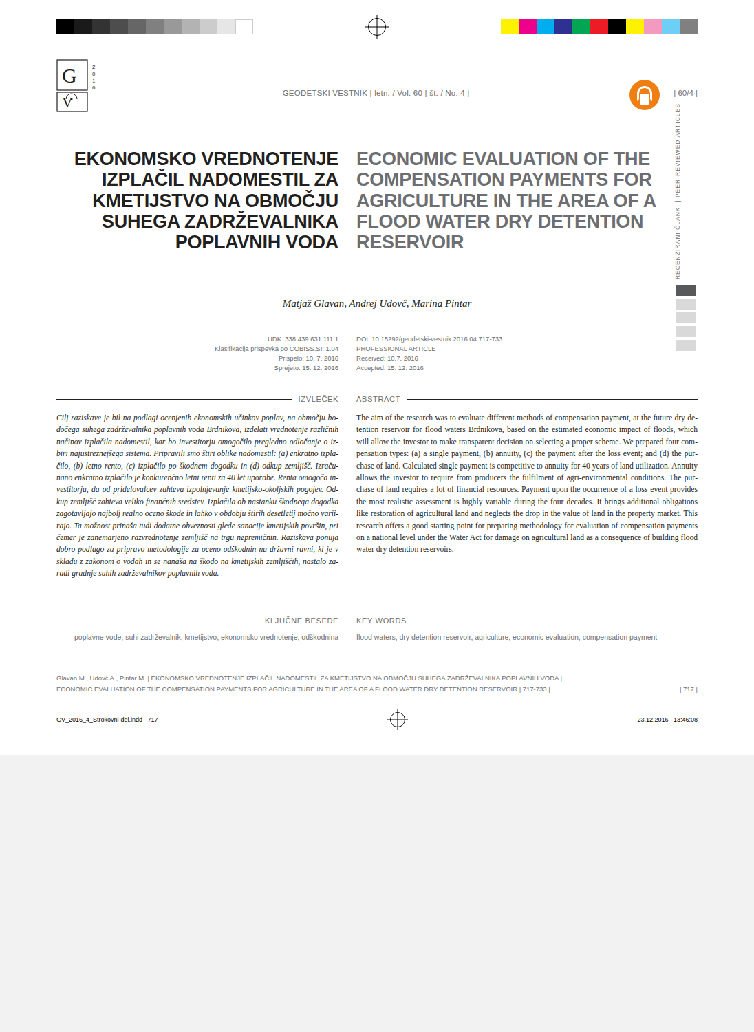G 2 0 1 6 V
GEODETSKI VESTNIK | letn. / Vol. 60 | št. / No. 4 |
| 60/4 |
RECENZIRANI ČLANKI | PEER-REVIEWED ARTICLES
Ekonomsko vrednotenje izplačil nadomestil za kmetijstvo na območju suhega zadrževalnika poplavnih voda
Economic evaluation of the compensation payments for agriculture in the area of a flood water dry detention reservoir
Matjaž Glavan, Andrej Udovč, Marina Pintar
UDK: 338.439:631.111.1
Klasifikacija prispevka po COBISS.SI: 1.04
Prispelo: 10. 7. 2016
Sprejeto: 15. 12. 2016
DOI: 10.15292/geodetski-vestnik.2016.04.717-733
PROFESSIONAL ARTICLE
Received: 10.7. 2016
Accepted: 15. 12. 2016
IZVLEČEK
Cilj raziskave je bil na podlagi ocenjenih ekonomskih učinkov poplav, na območju bodočega suhega zadrževalnika poplavnih voda Brdnikova, izdelati vrednotenje različnih načinov izplačila nadomestil, kar bo investitorju omogočilo pregledno odločanje o izbiri najustreznejšega sistema. Pripravili smo štiri oblike nadomestil: (a) enkratno izplačilo, (b) letno rento, (c) izplačilo po škodnem dogodku in (d) odkup zemljišč. Izračunano enkratno izplačilo je konkurenčno letni renti za 40 let uporabe. Renta omogoča investitorju, da od pridelovalcev zahteva izpolnjevanje kmetijsko-okoljskih pogojev. Odkup zemljišč zahteva veliko finančnih sredstev. Izplačila ob nastanku škodnega dogodka zagotavljajo najbolj realno oceno škode in lahko v obdobju štirih desetletij močno variirajo. Ta možnost prinaša tudi dodatne obveznosti glede sanacije kmetijskih površin, pri čemer je zanemarjeno razvrednotenje zemljišč na trgu nepremičnin. Raziskava ponuja dobro podlago za pripravo metodologije za oceno odškodnin na državni ravni, ki je v skladu z zakonom o vodah in se nanaša na škodo na kmetijskih zemljiščih, nastalo zaradi gradnje suhih zadrževalnikov poplavnih voda.
ABSTRACT
The aim of the research was to evaluate different methods of compensation payment, at the future dry detention reservoir for flood waters Brdnikova, based on the estimated economic impact of floods, which will allow the investor to make transparent decision on selecting a proper scheme. We prepared four compensation types: (a) a single payment, (b) annuity, (c) the payment after the loss event; and (d) the purchase of land. Calculated single payment is competitive to annuity for 40 years of land utilization. Annuity allows the investor to require from producers the fulfilment of agri-environmental conditions. The purchase of land requires a lot of financial resources. Payment upon the occurrence of a loss event provides the most realistic assessment is highly variable during the four decades. It brings additional obligations like restoration of agricultural land and neglects the drop in the value of land in the property market. This research offers a good starting point for preparing methodology for evaluation of compensation payments on a national level under the Water Act for damage on agricultural land as a consequence of building flood water dry detention reservoirs.
KLJUČNE BESEDE
poplavne vode, suhi zadrževalnik, kmetijstvo, ekonomsko vrednotenje, odškodnina
KEY WORDS
flood waters, dry detention reservoir, agriculture, economic evaluation, compensation payment
Glavan M., Udovč A., Pintar M. | EKONOMSKO VREDNOTENJE IZPLAČIL NADOMESTIL ZA KMETIJSTVO NA OBMOČJU SUHEGA ZADRŽEVALNIKA POPLAVNIH VODA |
ECONOMIC EVALUATION OF THE COMPENSATION PAYMENTS FOR AGRICULTURE IN THE AREA OF A FLOOD WATER DRY DETENTION RESERVOIR | 717-733 |
| 717 |
GV_2016_4_Strokovni-del.indd 717
23.12.2016 13:46:08